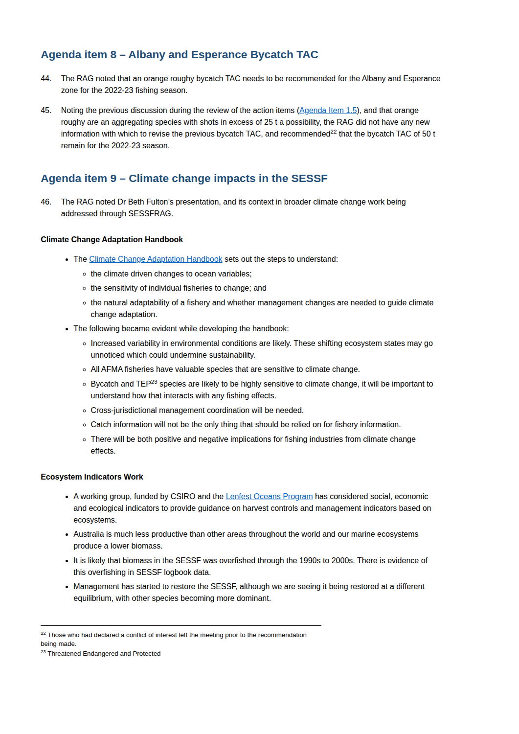Agenda item 8 – Albany and Esperance Bycatch TAC
44. The RAG noted that an orange roughy bycatch TAC needs to be recommended for the Albany and Esperance zone for the 2022-23 fishing season.
45. Noting the previous discussion during the review of the action items (Agenda Item 1.5), and that orange roughy are an aggregating species with shots in excess of 25 t a possibility, the RAG did not have any new information with which to revise the previous bycatch TAC, and recommended22 that the bycatch TAC of 50 t remain for the 2022-23 season.
Agenda item 9 – Climate change impacts in the SESSF
46. The RAG noted Dr Beth Fulton’s presentation, and its context in broader climate change work being addressed through SESSFRAG.
Climate Change Adaptation Handbook
The Climate Change Adaptation Handbook sets out the steps to understand:
the climate driven changes to ocean variables;
the sensitivity of individual fisheries to change; and
the natural adaptability of a fishery and whether management changes are needed to guide climate change adaptation.
The following became evident while developing the handbook:
Increased variability in environmental conditions are likely. These shifting ecosystem states may go unnoticed which could undermine sustainability.
All AFMA fisheries have valuable species that are sensitive to climate change.
Bycatch and TEP23 species are likely to be highly sensitive to climate change, it will be important to understand how that interacts with any fishing effects.
Cross-jurisdictional management coordination will be needed.
Catch information will not be the only thing that should be relied on for fishery information.
There will be both positive and negative implications for fishing industries from climate change effects.
Ecosystem Indicators Work
A working group, funded by CSIRO and the Lenfest Oceans Program has considered social, economic and ecological indicators to provide guidance on harvest controls and management indicators based on ecosystems.
Australia is much less productive than other areas throughout the world and our marine ecosystems produce a lower biomass.
It is likely that biomass in the SESSF was overfished through the 1990s to 2000s. There is evidence of this overfishing in SESSF logbook data.
Management has started to restore the SESSF, although we are seeing it being restored at a different equilibrium, with other species becoming more dominant.
22 Those who had declared a conflict of interest left the meeting prior to the recommendation being made.
23 Threatened Endangered and Protected